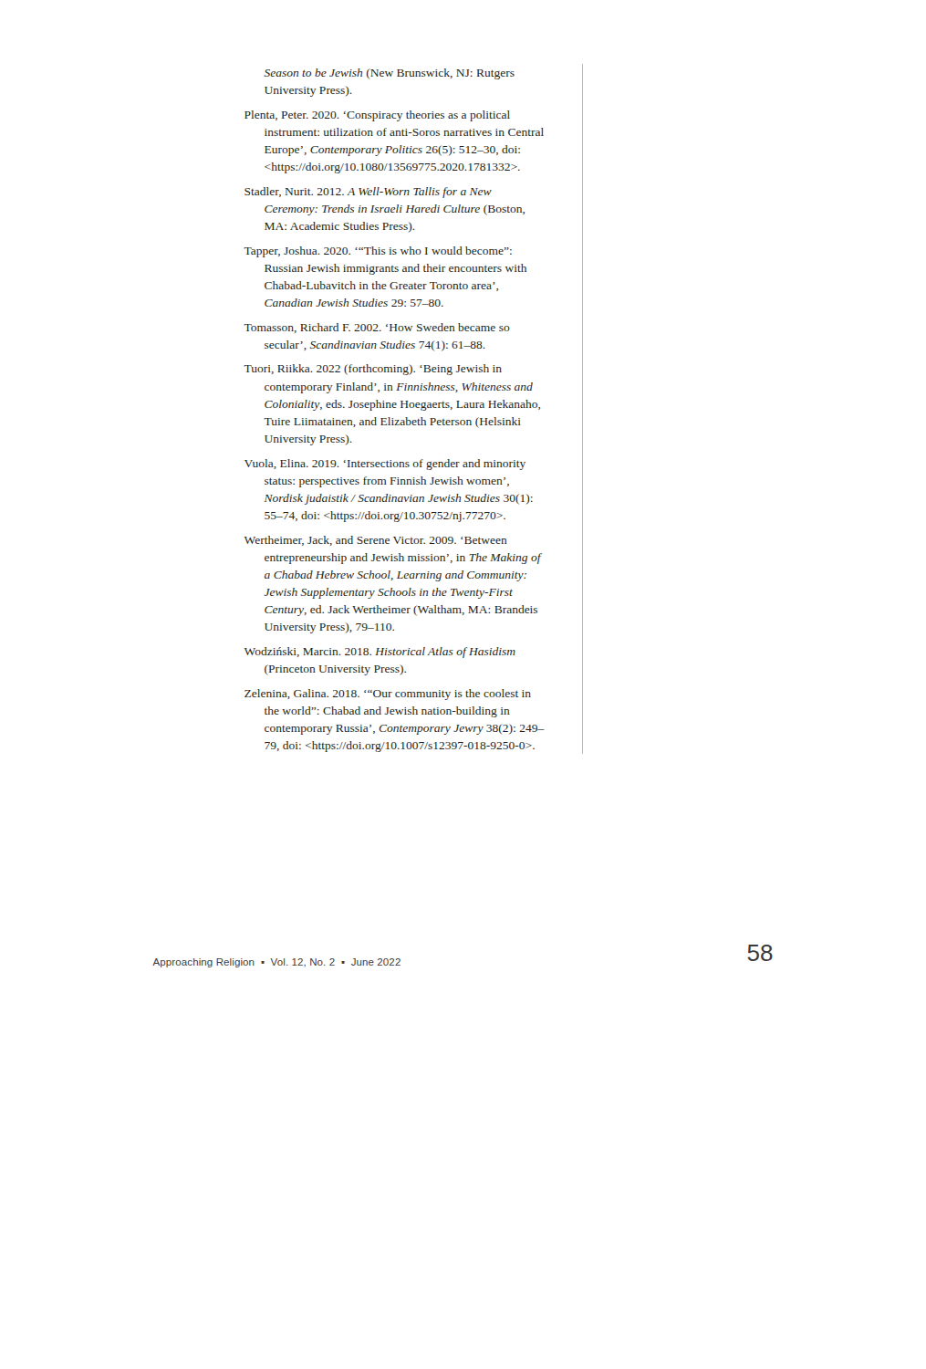Season to be Jewish (New Brunswick, NJ: Rutgers University Press).
Plenta, Peter. 2020. ‘Conspiracy theories as a political instrument: utilization of anti-Soros narratives in Central Europe’, Contemporary Politics 26(5): 512–30, doi: <https://doi.org/10.1080/13569775.2020.1781332>.
Stadler, Nurit. 2012. A Well-Worn Tallis for a New Ceremony: Trends in Israeli Haredi Culture (Boston, MA: Academic Studies Press).
Tapper, Joshua. 2020. ‘“This is who I would become”: Russian Jewish immigrants and their encounters with Chabad-Lubavitch in the Greater Toronto area’, Canadian Jewish Studies 29: 57–80.
Tomasson, Richard F. 2002. ‘How Sweden became so secular’, Scandinavian Studies 74(1): 61–88.
Tuori, Riikka. 2022 (forthcoming). ‘Being Jewish in contemporary Finland’, in Finnishness, Whiteness and Coloniality, eds. Josephine Hoegaerts, Laura Hekanaho, Tuire Liimatainen, and Elizabeth Peterson (Helsinki University Press).
Vuola, Elina. 2019. ‘Intersections of gender and minority status: perspectives from Finnish Jewish women’, Nordisk judaistik / Scandinavian Jewish Studies 30(1): 55–74, doi: <https://doi.org/10.30752/nj.77270>.
Wertheimer, Jack, and Serene Victor. 2009. ‘Between entrepreneurship and Jewish mission’, in The Making of a Chabad Hebrew School, Learning and Community: Jewish Supplementary Schools in the Twenty-First Century, ed. Jack Wertheimer (Waltham, MA: Brandeis University Press), 79–110.
Wodziński, Marcin. 2018. Historical Atlas of Hasidism (Princeton University Press).
Zelenina, Galina. 2018. ‘“Our community is the coolest in the world”: Chabad and Jewish nation-building in contemporary Russia’, Contemporary Jewry 38(2): 249–79, doi: <https://doi.org/10.1007/s12397-018-9250-0>.
Approaching Religion ▪ Vol. 12, No. 2 ▪ June 2022
58